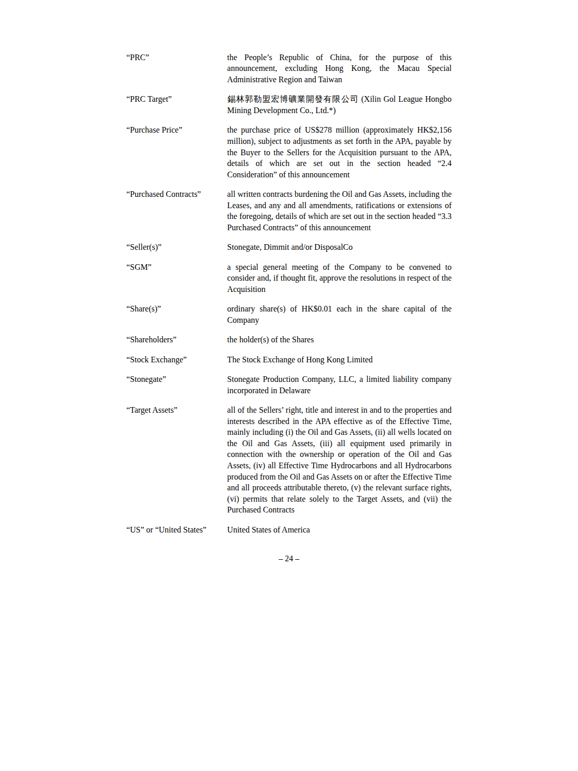| “PRC” | the People’s Republic of China, for the purpose of this announcement, excluding Hong Kong, the Macau Special Administrative Region and Taiwan |
| “PRC Target” | 錫林郭勒盟宏博礦業開發有限公司 (Xilin Gol League Hongbo Mining Development Co., Ltd.*) |
| “Purchase Price” | the purchase price of US$278 million (approximately HK$2,156 million), subject to adjustments as set forth in the APA, payable by the Buyer to the Sellers for the Acquisition pursuant to the APA, details of which are set out in the section headed “2.4 Consideration” of this announcement |
| “Purchased Contracts” | all written contracts burdening the Oil and Gas Assets, including the Leases, and any and all amendments, ratifications or extensions of the foregoing, details of which are set out in the section headed “3.3 Purchased Contracts” of this announcement |
| “Seller(s)” | Stonegate, Dimmit and/or DisposalCo |
| “SGM” | a special general meeting of the Company to be convened to consider and, if thought fit, approve the resolutions in respect of the Acquisition |
| “Share(s)” | ordinary share(s) of HK$0.01 each in the share capital of the Company |
| “Shareholders” | the holder(s) of the Shares |
| “Stock Exchange” | The Stock Exchange of Hong Kong Limited |
| “Stonegate” | Stonegate Production Company, LLC, a limited liability company incorporated in Delaware |
| “Target Assets” | all of the Sellers’ right, title and interest in and to the properties and interests described in the APA effective as of the Effective Time, mainly including (i) the Oil and Gas Assets, (ii) all wells located on the Oil and Gas Assets, (iii) all equipment used primarily in connection with the ownership or operation of the Oil and Gas Assets, (iv) all Effective Time Hydrocarbons and all Hydrocarbons produced from the Oil and Gas Assets on or after the Effective Time and all proceeds attributable thereto, (v) the relevant surface rights, (vi) permits that relate solely to the Target Assets, and (vii) the Purchased Contracts |
| “US” or “United States” | United States of America |
– 24 –